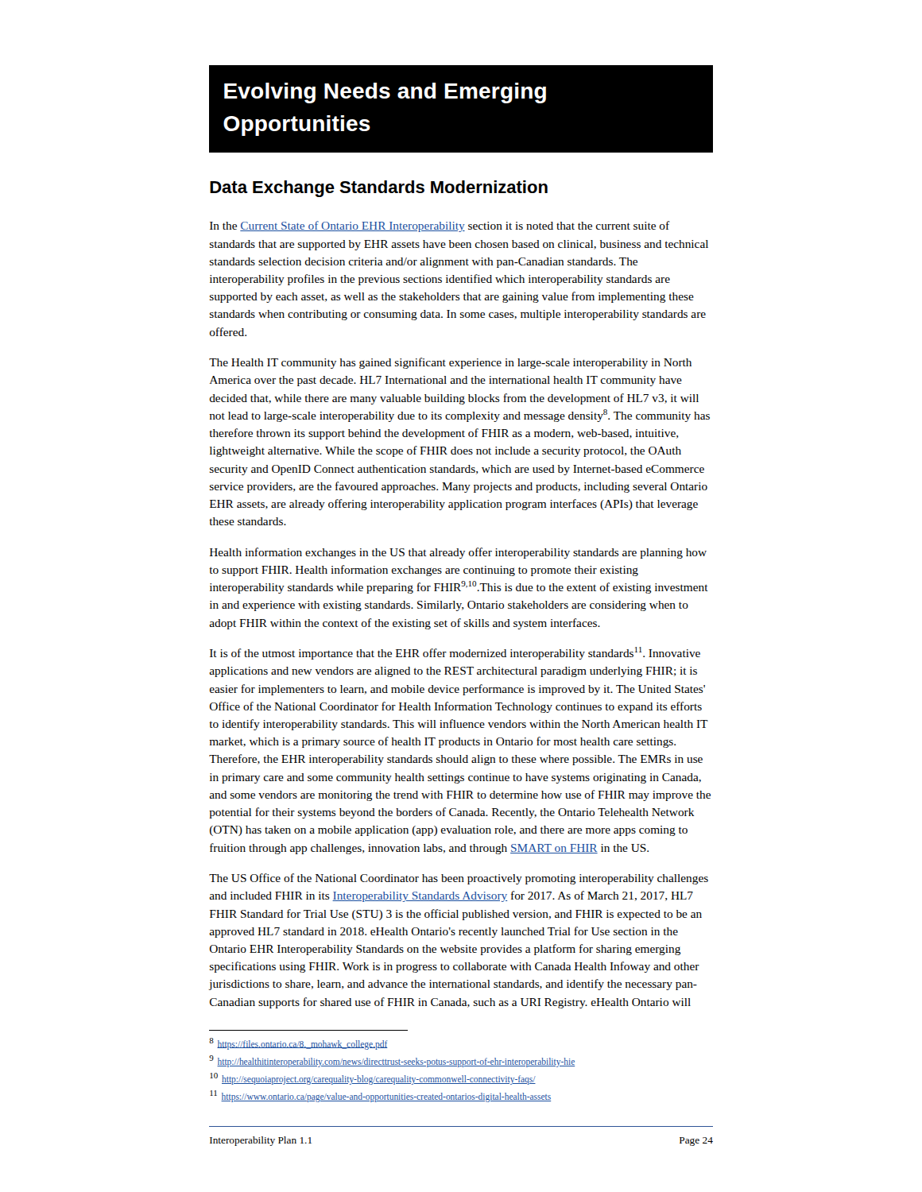Evolving Needs and Emerging Opportunities
Data Exchange Standards Modernization
In the Current State of Ontario EHR Interoperability section it is noted that the current suite of standards that are supported by EHR assets have been chosen based on clinical, business and technical standards selection decision criteria and/or alignment with pan-Canadian standards. The interoperability profiles in the previous sections identified which interoperability standards are supported by each asset, as well as the stakeholders that are gaining value from implementing these standards when contributing or consuming data. In some cases, multiple interoperability standards are offered.
The Health IT community has gained significant experience in large-scale interoperability in North America over the past decade. HL7 International and the international health IT community have decided that, while there are many valuable building blocks from the development of HL7 v3, it will not lead to large-scale interoperability due to its complexity and message density8. The community has therefore thrown its support behind the development of FHIR as a modern, web-based, intuitive, lightweight alternative. While the scope of FHIR does not include a security protocol, the OAuth security and OpenID Connect authentication standards, which are used by Internet-based eCommerce service providers, are the favoured approaches. Many projects and products, including several Ontario EHR assets, are already offering interoperability application program interfaces (APIs) that leverage these standards.
Health information exchanges in the US that already offer interoperability standards are planning how to support FHIR. Health information exchanges are continuing to promote their existing interoperability standards while preparing for FHIR9,10.This is due to the extent of existing investment in and experience with existing standards. Similarly, Ontario stakeholders are considering when to adopt FHIR within the context of the existing set of skills and system interfaces.
It is of the utmost importance that the EHR offer modernized interoperability standards11. Innovative applications and new vendors are aligned to the REST architectural paradigm underlying FHIR; it is easier for implementers to learn, and mobile device performance is improved by it. The United States' Office of the National Coordinator for Health Information Technology continues to expand its efforts to identify interoperability standards. This will influence vendors within the North American health IT market, which is a primary source of health IT products in Ontario for most health care settings. Therefore, the EHR interoperability standards should align to these where possible. The EMRs in use in primary care and some community health settings continue to have systems originating in Canada, and some vendors are monitoring the trend with FHIR to determine how use of FHIR may improve the potential for their systems beyond the borders of Canada. Recently, the Ontario Telehealth Network (OTN) has taken on a mobile application (app) evaluation role, and there are more apps coming to fruition through app challenges, innovation labs, and through SMART on FHIR in the US.
The US Office of the National Coordinator has been proactively promoting interoperability challenges and included FHIR in its Interoperability Standards Advisory for 2017. As of March 21, 2017, HL7 FHIR Standard for Trial Use (STU) 3 is the official published version, and FHIR is expected to be an approved HL7 standard in 2018. eHealth Ontario's recently launched Trial for Use section in the Ontario EHR Interoperability Standards on the website provides a platform for sharing emerging specifications using FHIR. Work is in progress to collaborate with Canada Health Infoway and other jurisdictions to share, learn, and advance the international standards, and identify the necessary pan-Canadian supports for shared use of FHIR in Canada, such as a URI Registry. eHealth Ontario will
8 https://files.ontario.ca/8._mohawk_college.pdf
9 http://healthitinteroperability.com/news/directtrust-seeks-potus-support-of-ehr-interoperability-hie
10 http://sequoiaproject.org/carequality-blog/carequality-commonwell-connectivity-faqs/
11 https://www.ontario.ca/page/value-and-opportunities-created-ontarios-digital-health-assets
Interoperability Plan 1.1 Page 24